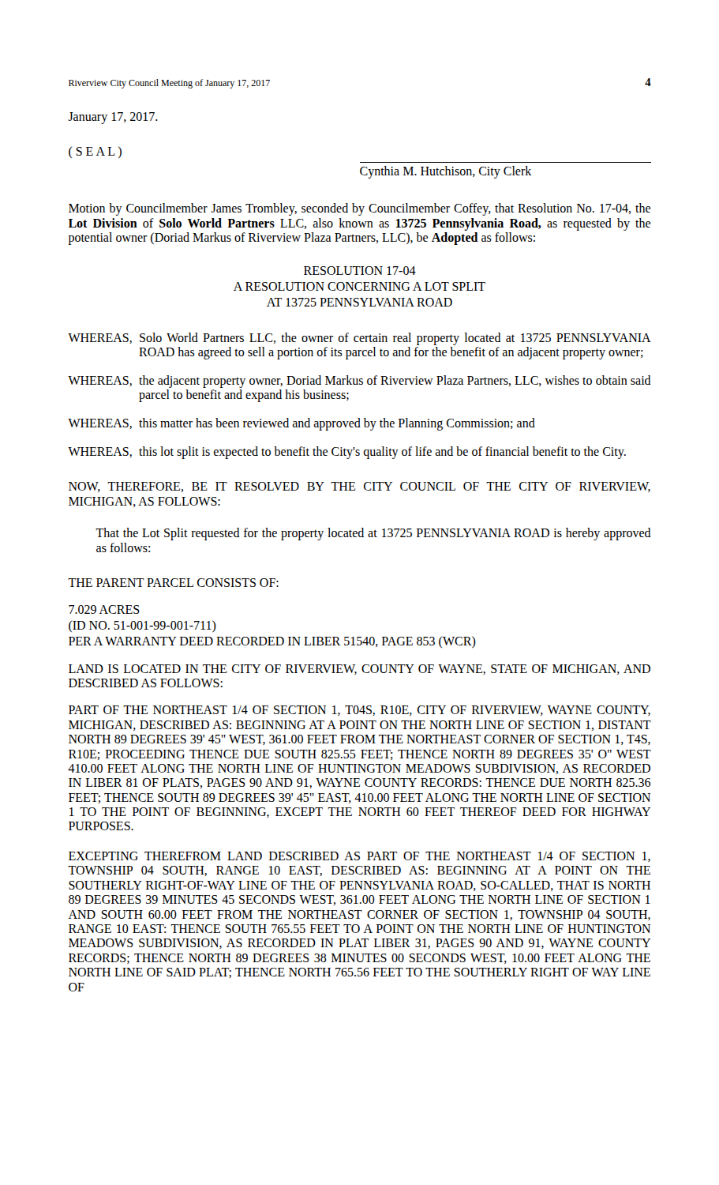Riverview City Council Meeting of January 17, 2017 4
January 17, 2017.
( S E A L )
Cynthia M. Hutchison, City Clerk
Motion by Councilmember James Trombley, seconded by Councilmember Coffey, that Resolution No. 17-04, the Lot Division of Solo World Partners LLC, also known as 13725 Pennsylvania Road, as requested by the potential owner (Doriad Markus of Riverview Plaza Partners, LLC), be Adopted as follows:
RESOLUTION 17-04
A RESOLUTION CONCERNING A LOT SPLIT
AT 13725 PENNSYLVANIA ROAD
WHEREAS,
Solo World Partners LLC, the owner of certain real property located at 13725 PENNSLYVANIA ROAD has agreed to sell a portion of its parcel to and for the benefit of an adjacent property owner;
WHEREAS,
the adjacent property owner, Doriad Markus of Riverview Plaza Partners, LLC, wishes to obtain said parcel to benefit and expand his business;
WHEREAS,
this matter has been reviewed and approved by the Planning Commission; and
WHEREAS,
this lot split is expected to benefit the City's quality of life and be of financial benefit to the City.
NOW, THEREFORE, BE IT RESOLVED BY THE CITY COUNCIL OF THE CITY OF RIVERVIEW, MICHIGAN, AS FOLLOWS:
That the Lot Split requested for the property located at 13725 PENNSLYVANIA ROAD is hereby approved as follows:
THE PARENT PARCEL CONSISTS OF:
7.029 ACRES
(ID NO. 51-001-99-001-711)
PER A WARRANTY DEED RECORDED IN LIBER 51540, PAGE 853 (WCR)
LAND IS LOCATED IN THE CITY OF RIVERVIEW, COUNTY OF WAYNE, STATE OF MICHIGAN, AND DESCRIBED AS FOLLOWS:
PART OF THE NORTHEAST 1/4 OF SECTION 1, T04S, R10E, CITY OF RIVERVIEW, WAYNE COUNTY, MICHIGAN, DESCRIBED AS: BEGINNING AT A POINT ON THE NORTH LINE OF SECTION 1, DISTANT NORTH 89 DEGREES 39' 45" WEST, 361.00 FEET FROM THE NORTHEAST CORNER OF SECTION 1, T4S, R10E; PROCEEDING THENCE DUE SOUTH 825.55 FEET; THENCE NORTH 89 DEGREES 35' O" WEST 410.00 FEET ALONG THE NORTH LINE OF HUNTINGTON MEADOWS SUBDIVISION, AS RECORDED IN LIBER 81 OF PLATS, PAGES 90 AND 91, WAYNE COUNTY RECORDS: THENCE DUE NORTH 825.36 FEET; THENCE SOUTH 89 DEGREES 39' 45" EAST, 410.00 FEET ALONG THE NORTH LINE OF SECTION 1 TO THE POINT OF BEGINNING, EXCEPT THE NORTH 60 FEET THEREOF DEED FOR HIGHWAY PURPOSES.
EXCEPTING THEREFROM LAND DESCRIBED AS PART OF THE NORTHEAST 1/4 OF SECTION 1, TOWNSHIP 04 SOUTH, RANGE 10 EAST, DESCRIBED AS: BEGINNING AT A POINT ON THE SOUTHERLY RIGHT-OF-WAY LINE OF THE OF PENNSYLVANIA ROAD, SO-CALLED, THAT IS NORTH 89 DEGREES 39 MINUTES 45 SECONDS WEST, 361.00 FEET ALONG THE NORTH LINE OF SECTION 1 AND SOUTH 60.00 FEET FROM THE NORTHEAST CORNER OF SECTION 1, TOWNSHIP 04 SOUTH, RANGE 10 EAST: THENCE SOUTH 765.55 FEET TO A POINT ON THE NORTH LINE OF HUNTINGTON MEADOWS SUBDIVISION, AS RECORDED IN PLAT LIBER 31, PAGES 90 AND 91, WAYNE COUNTY RECORDS; THENCE NORTH 89 DEGREES 38 MINUTES 00 SECONDS WEST, 10.00 FEET ALONG THE NORTH LINE OF SAID PLAT; THENCE NORTH 765.56 FEET TO THE SOUTHERLY RIGHT OF WAY LINE OF